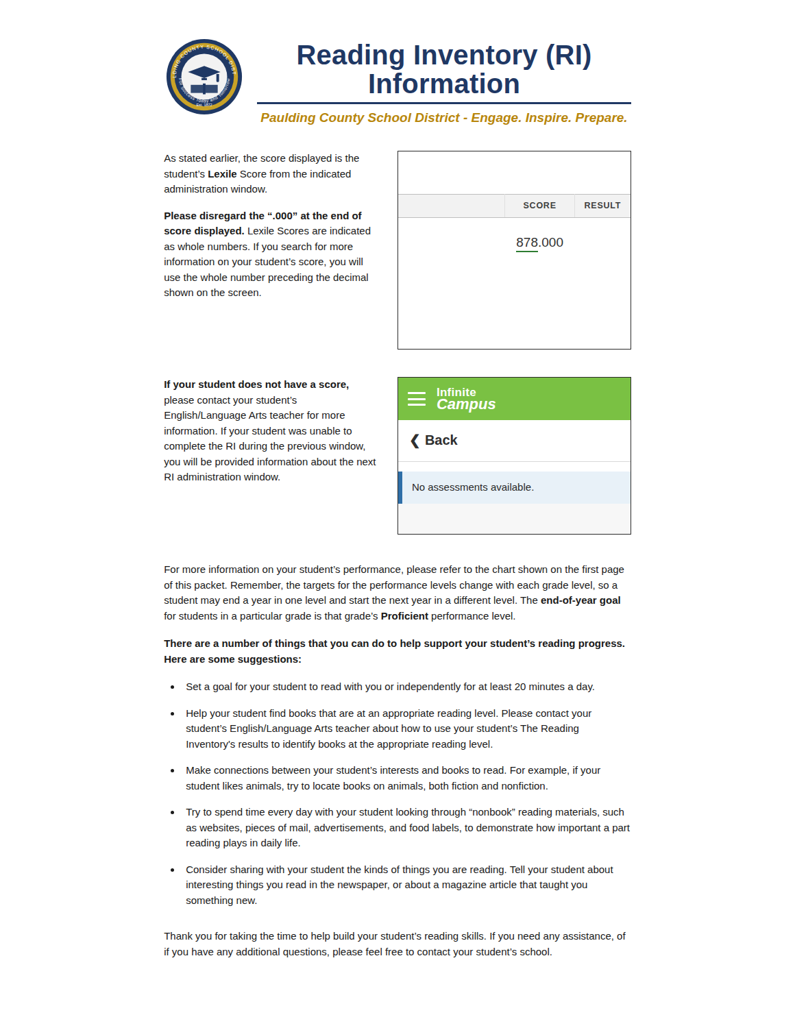PAULDING COUNTY SCHOOL DISTRICT For Success Today and Tomorrow Est. 1872
Reading Inventory (RI) Information
Paulding County School District - Engage. Inspire. Prepare.
As stated earlier, the score displayed is the student’s Lexile Score from the indicated administration window.
Please disregard the “.000” at the end of score displayed. Lexile Scores are indicated as whole numbers. If you search for more information on your student’s score, you will use the whole number preceding the decimal shown on the screen.
| | Score | Result |
| --- | --- | --- |
| | 878 .000 | |
If your student does not have a score, please contact your student’s English/Language Arts teacher for more information. If your student was unable to complete the RI during the previous window, you will be provided information about the next RI administration window.
Infinite Campus
❮Back
No assessments available.
For more information on your student’s performance, please refer to the chart shown on the first page of this packet. Remember, the targets for the performance levels change with each grade level, so a student may end a year in one level and start the next year in a different level. The end-of-year goal for students in a particular grade is that grade’s Proficient performance level.
There are a number of things that you can do to help support your student’s reading progress. Here are some suggestions:
Set a goal for your student to read with you or independently for at least 20 minutes a day.
Help your student find books that are at an appropriate reading level. Please contact your student’s English/Language Arts teacher about how to use your student’s The Reading Inventory's results to identify books at the appropriate reading level.
Make connections between your student’s interests and books to read. For example, if your student likes animals, try to locate books on animals, both fiction and nonfiction.
Try to spend time every day with your student looking through “nonbook” reading materials, such as websites, pieces of mail, advertisements, and food labels, to demonstrate how important a part reading plays in daily life.
Consider sharing with your student the kinds of things you are reading. Tell your student about interesting things you read in the newspaper, or about a magazine article that taught you something new.
Thank you for taking the time to help build your student’s reading skills. If you need any assistance, of if you have any additional questions, please feel free to contact your student’s school.